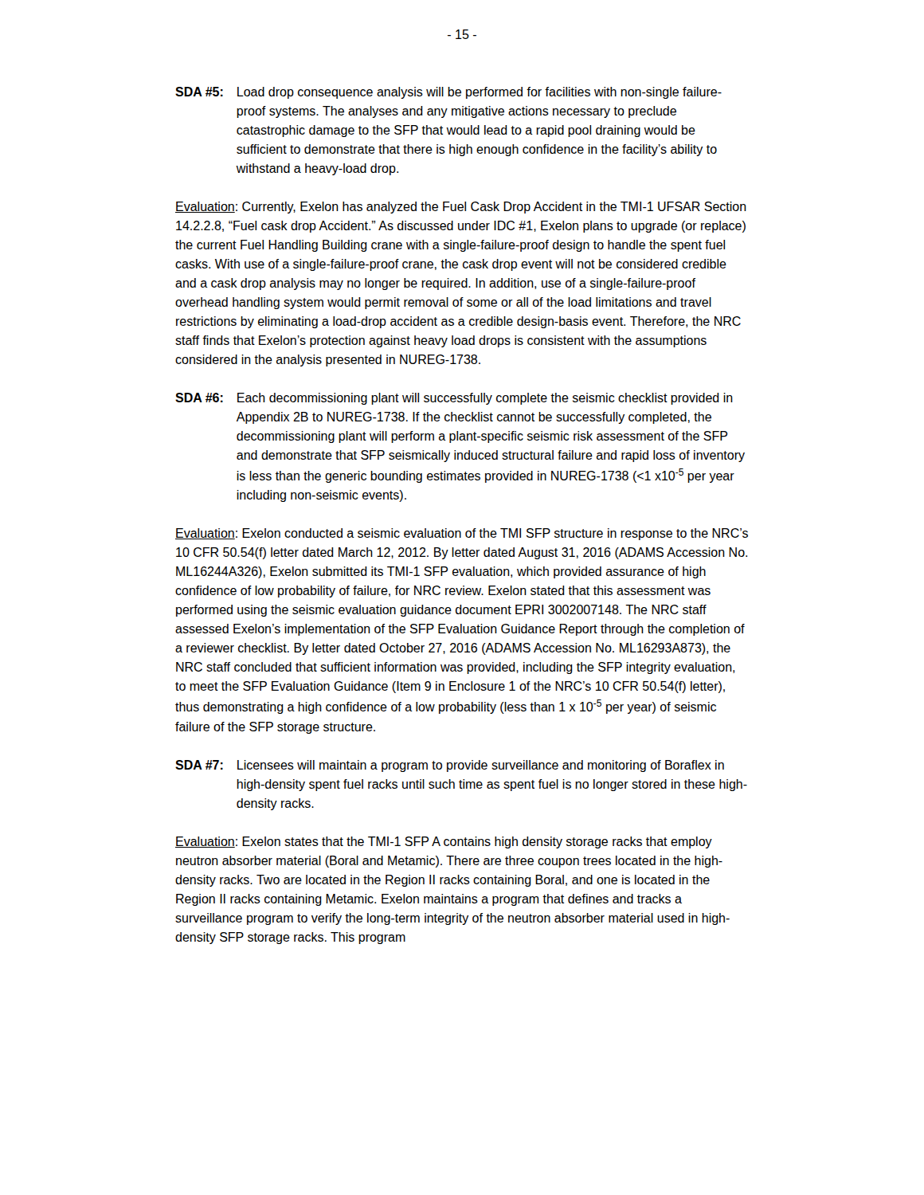- 15 -
SDA #5:
Load drop consequence analysis will be performed for facilities with non-single failure-proof systems. The analyses and any mitigative actions necessary to preclude catastrophic damage to the SFP that would lead to a rapid pool draining would be sufficient to demonstrate that there is high enough confidence in the facility’s ability to withstand a heavy-load drop.
Evaluation: Currently, Exelon has analyzed the Fuel Cask Drop Accident in the TMI-1 UFSAR Section 14.2.2.8, “Fuel cask drop Accident.” As discussed under IDC #1, Exelon plans to upgrade (or replace) the current Fuel Handling Building crane with a single-failure-proof design to handle the spent fuel casks. With use of a single-failure-proof crane, the cask drop event will not be considered credible and a cask drop analysis may no longer be required. In addition, use of a single-failure-proof overhead handling system would permit removal of some or all of the load limitations and travel restrictions by eliminating a load-drop accident as a credible design-basis event. Therefore, the NRC staff finds that Exelon’s protection against heavy load drops is consistent with the assumptions considered in the analysis presented in NUREG-1738.
SDA #6:
Each decommissioning plant will successfully complete the seismic checklist provided in Appendix 2B to NUREG-1738. If the checklist cannot be successfully completed, the decommissioning plant will perform a plant-specific seismic risk assessment of the SFP and demonstrate that SFP seismically induced structural failure and rapid loss of inventory is less than the generic bounding estimates provided in NUREG-1738 (<1 x10-5 per year including non-seismic events).
Evaluation: Exelon conducted a seismic evaluation of the TMI SFP structure in response to the NRC’s 10 CFR 50.54(f) letter dated March 12, 2012. By letter dated August 31, 2016 (ADAMS Accession No. ML16244A326), Exelon submitted its TMI-1 SFP evaluation, which provided assurance of high confidence of low probability of failure, for NRC review. Exelon stated that this assessment was performed using the seismic evaluation guidance document EPRI 3002007148. The NRC staff assessed Exelon’s implementation of the SFP Evaluation Guidance Report through the completion of a reviewer checklist. By letter dated October 27, 2016 (ADAMS Accession No. ML16293A873), the NRC staff concluded that sufficient information was provided, including the SFP integrity evaluation, to meet the SFP Evaluation Guidance (Item 9 in Enclosure 1 of the NRC’s 10 CFR 50.54(f) letter), thus demonstrating a high confidence of a low probability (less than 1 x 10-5 per year) of seismic failure of the SFP storage structure.
SDA #7:
Licensees will maintain a program to provide surveillance and monitoring of Boraflex in high-density spent fuel racks until such time as spent fuel is no longer stored in these high-density racks.
Evaluation: Exelon states that the TMI-1 SFP A contains high density storage racks that employ neutron absorber material (Boral and Metamic). There are three coupon trees located in the high-density racks. Two are located in the Region II racks containing Boral, and one is located in the Region II racks containing Metamic. Exelon maintains a program that defines and tracks a surveillance program to verify the long-term integrity of the neutron absorber material used in high-density SFP storage racks. This program